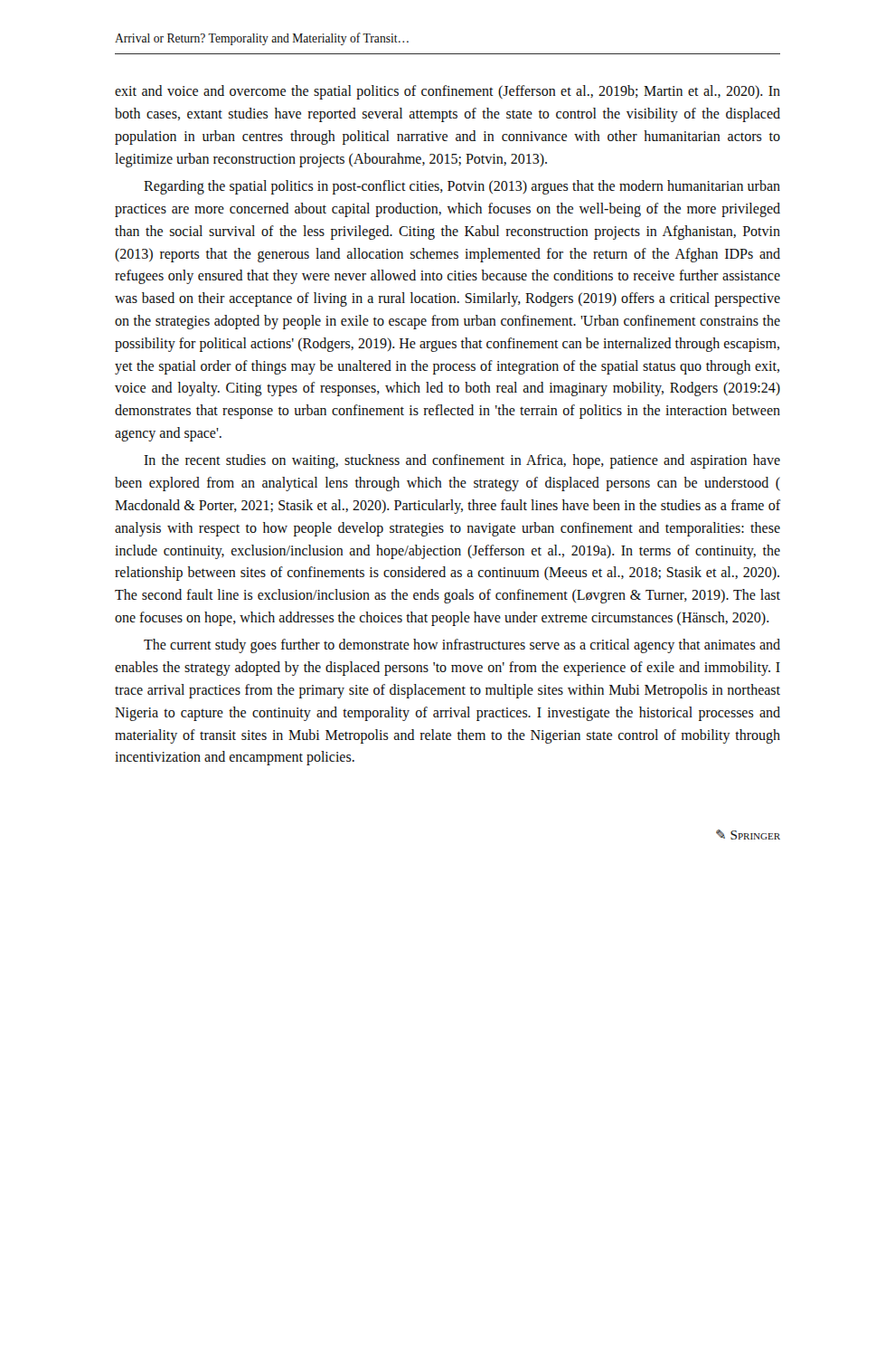Arrival or Return? Temporality and Materiality of Transit…
exit and voice and overcome the spatial politics of confinement (Jefferson et al., 2019b; Martin et al., 2020). In both cases, extant studies have reported several attempts of the state to control the visibility of the displaced population in urban centres through political narrative and in connivance with other humanitarian actors to legitimize urban reconstruction projects (Abourahme, 2015; Potvin, 2013).
Regarding the spatial politics in post-conflict cities, Potvin (2013) argues that the modern humanitarian urban practices are more concerned about capital production, which focuses on the well-being of the more privileged than the social survival of the less privileged. Citing the Kabul reconstruction projects in Afghanistan, Potvin (2013) reports that the generous land allocation schemes implemented for the return of the Afghan IDPs and refugees only ensured that they were never allowed into cities because the conditions to receive further assistance was based on their acceptance of living in a rural location. Similarly, Rodgers (2019) offers a critical perspective on the strategies adopted by people in exile to escape from urban confinement. 'Urban confinement constrains the possibility for political actions' (Rodgers, 2019). He argues that confinement can be internalized through escapism, yet the spatial order of things may be unaltered in the process of integration of the spatial status quo through exit, voice and loyalty. Citing types of responses, which led to both real and imaginary mobility, Rodgers (2019:24) demonstrates that response to urban confinement is reflected in 'the terrain of politics in the interaction between agency and space'.
In the recent studies on waiting, stuckness and confinement in Africa, hope, patience and aspiration have been explored from an analytical lens through which the strategy of displaced persons can be understood ( Macdonald & Porter, 2021; Stasik et al., 2020). Particularly, three fault lines have been in the studies as a frame of analysis with respect to how people develop strategies to navigate urban confinement and temporalities: these include continuity, exclusion/inclusion and hope/abjection (Jefferson et al., 2019a). In terms of continuity, the relationship between sites of confinements is considered as a continuum (Meeus et al., 2018; Stasik et al., 2020). The second fault line is exclusion/inclusion as the ends goals of confinement (Løvgren & Turner, 2019). The last one focuses on hope, which addresses the choices that people have under extreme circumstances (Hänsch, 2020).
The current study goes further to demonstrate how infrastructures serve as a critical agency that animates and enables the strategy adopted by the displaced persons 'to move on' from the experience of exile and immobility. I trace arrival practices from the primary site of displacement to multiple sites within Mubi Metropolis in northeast Nigeria to capture the continuity and temporality of arrival practices. I investigate the historical processes and materiality of transit sites in Mubi Metropolis and relate them to the Nigerian state control of mobility through incentivization and encampment policies.
✎ Springer